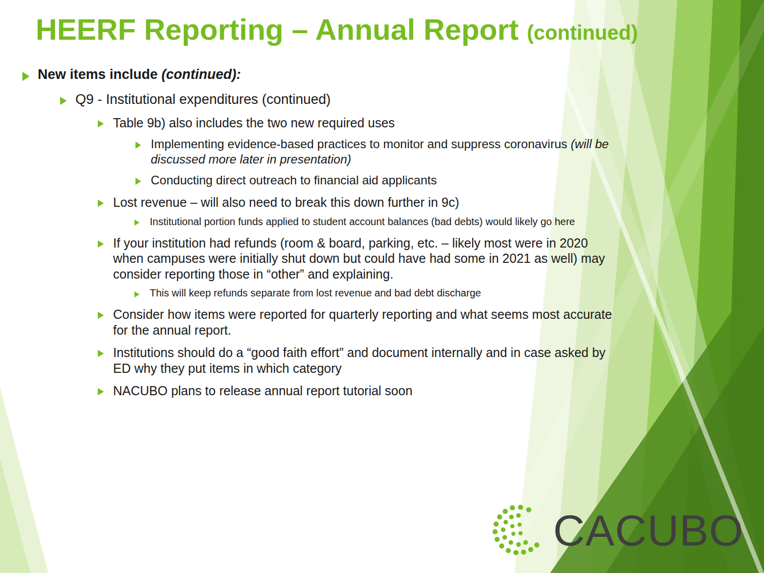HEERF Reporting – Annual Report (continued)
New items include (continued):
Q9 - Institutional expenditures (continued)
Table 9b) also includes the two new required uses
Implementing evidence-based practices to monitor and suppress coronavirus (will be discussed more later in presentation)
Conducting direct outreach to financial aid applicants
Lost revenue – will also need to break this down further in 9c)
Institutional portion funds applied to student account balances (bad debts) would likely go here
If your institution had refunds (room & board, parking, etc. – likely most were in 2020 when campuses were initially shut down but could have had some in 2021 as well) may consider reporting those in “other” and explaining.
This will keep refunds separate from lost revenue and bad debt discharge
Consider how items were reported for quarterly reporting and what seems most accurate for the annual report.
Institutions should do a “good faith effort” and document internally and in case asked by ED why they put items in which category
NACUBO plans to release annual report tutorial soon
CACUBO